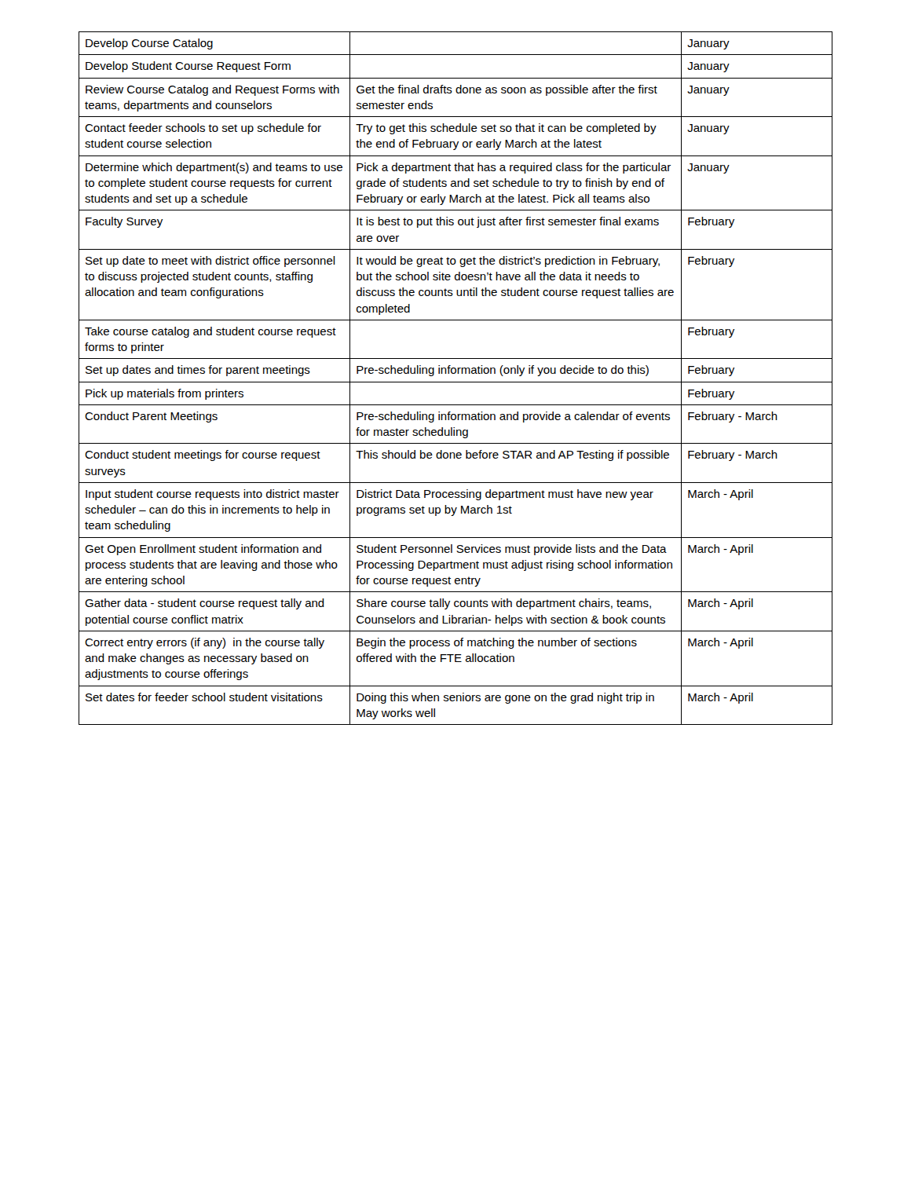| Develop Course Catalog | | January |
| Develop Student Course Request Form | | January |
| Review Course Catalog and Request Forms with teams, departments and counselors | Get the final drafts done as soon as possible after the first semester ends | January |
| Contact feeder schools to set up schedule for student course selection | Try to get this schedule set so that it can be completed by the end of February or early March at the latest | January |
| Determine which department(s) and teams to use to complete student course requests for current students and set up a schedule | Pick a department that has a required class for the particular grade of students and set schedule to try to finish by end of February or early March at the latest. Pick all teams also | January |
| Faculty Survey | It is best to put this out just after first semester final exams are over | February |
| Set up date to meet with district office personnel to discuss projected student counts, staffing allocation and team configurations | It would be great to get the district’s prediction in February, but the school site doesn’t have all the data it needs to discuss the counts until the student course request tallies are completed | February |
| Take course catalog and student course request forms to printer | | February |
| Set up dates and times for parent meetings | Pre-scheduling information (only if you decide to do this) | February |
| Pick up materials from printers | | February |
| Conduct Parent Meetings | Pre-scheduling information and provide a calendar of events for master scheduling | February - March |
| Conduct student meetings for course request surveys | This should be done before STAR and AP Testing if possible | February - March |
| Input student course requests into district master scheduler – can do this in increments to help in team scheduling | District Data Processing department must have new year programs set up by March 1st | March - April |
| Get Open Enrollment student information and process students that are leaving and those who are entering school | Student Personnel Services must provide lists and the Data Processing Department must adjust rising school information for course request entry | March - April |
| Gather data - student course request tally and potential course conflict matrix | Share course tally counts with department chairs, teams, Counselors and Librarian- helps with section & book counts | March - April |
| Correct entry errors (if any) in the course tally and make changes as necessary based on adjustments to course offerings | Begin the process of matching the number of sections offered with the FTE allocation | March - April |
| Set dates for feeder school student visitations | Doing this when seniors are gone on the grad night trip in May works well | March - April |